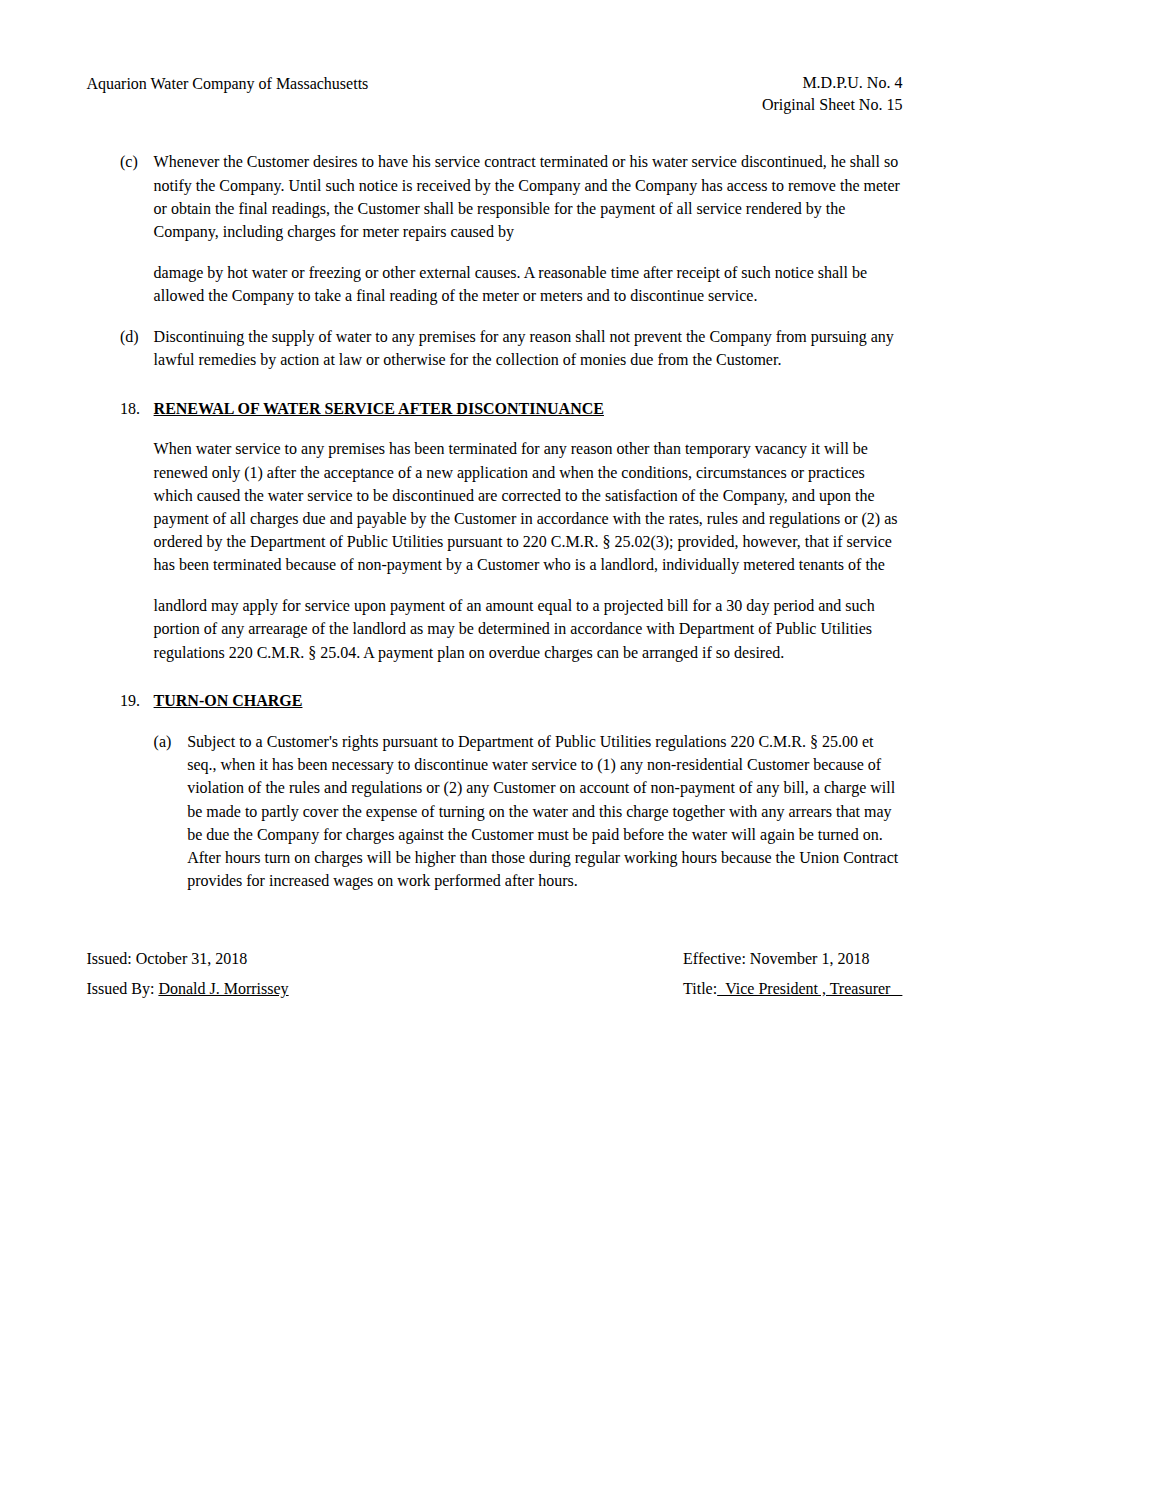Aquarion Water Company of Massachusetts
M.D.P.U. No. 4
Original Sheet No. 15
(c)
Whenever the Customer desires to have his service contract terminated or his water service discontinued, he shall so notify the Company. Until such notice is received by the Company and the Company has access to remove the meter or obtain the final readings, the Customer shall be responsible for the payment of all service rendered by the Company, including charges for meter repairs caused by
damage by hot water or freezing or other external causes. A reasonable time after receipt of such notice shall be allowed the Company to take a final reading of the meter or meters and to discontinue service.
(d)
Discontinuing the supply of water to any premises for any reason shall not prevent the Company from pursuing any lawful remedies by action at law or otherwise for the collection of monies due from the Customer.
18.
RENEWAL OF WATER SERVICE AFTER DISCONTINUANCE
When water service to any premises has been terminated for any reason other than temporary vacancy it will be renewed only (1) after the acceptance of a new application and when the conditions, circumstances or practices which caused the water service to be discontinued are corrected to the satisfaction of the Company, and upon the payment of all charges due and payable by the Customer in accordance with the rates, rules and regulations or (2) as ordered by the Department of Public Utilities pursuant to 220 C.M.R. § 25.02(3); provided, however, that if service has been terminated because of non-payment by a Customer who is a landlord, individually metered tenants of the
landlord may apply for service upon payment of an amount equal to a projected bill for a 30 day period and such portion of any arrearage of the landlord as may be determined in accordance with Department of Public Utilities regulations 220 C.M.R. § 25.04. A payment plan on overdue charges can be arranged if so desired.
19.
TURN-ON CHARGE
(a)
Subject to a Customer's rights pursuant to Department of Public Utilities regulations 220 C.M.R. § 25.00 et seq., when it has been necessary to discontinue water service to (1) any non-residential Customer because of violation of the rules and regulations or (2) any Customer on account of non-payment of any bill, a charge will be made to partly cover the expense of turning on the water and this charge together with any arrears that may be due the Company for charges against the Customer must be paid before the water will again be turned on. After hours turn on charges will be higher than those during regular working hours because the Union Contract provides for increased wages on work performed after hours.
Issued: October 31, 2018
Issued By: Donald J. Morrissey
Effective: November 1, 2018
Title: Vice President , Treasurer